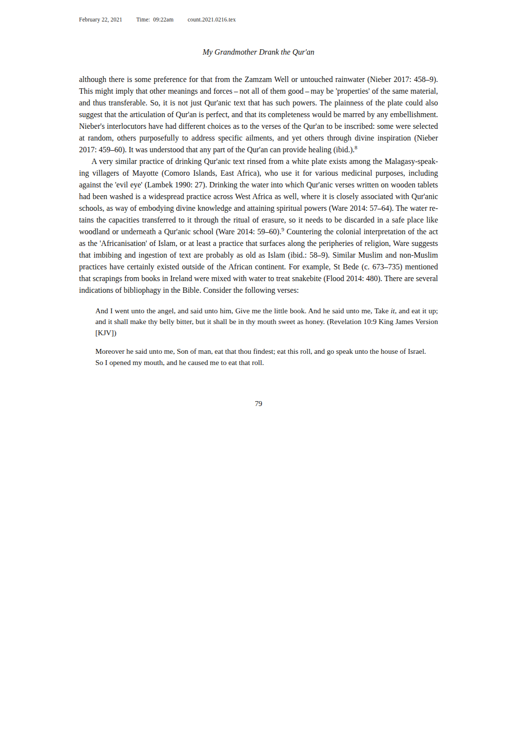February 22, 2021 Time: 09:22am count.2021.0216.tex
My Grandmother Drank the Qur'an
although there is some preference for that from the Zamzam Well or untouched rainwater (Nieber 2017: 458–9). This might imply that other meanings and forces – not all of them good – may be 'properties' of the same material, and thus transferable. So, it is not just Qur'anic text that has such powers. The plainness of the plate could also suggest that the articulation of Qur'an is perfect, and that its completeness would be marred by any embellishment. Nieber's interlocutors have had different choices as to the verses of the Qur'an to be inscribed: some were selected at random, others purposefully to address specific ailments, and yet others through divine inspiration (Nieber 2017: 459–60). It was understood that any part of the Qur'an can provide healing (ibid.).8
A very similar practice of drinking Qur'anic text rinsed from a white plate exists among the Malagasy-speaking villagers of Mayotte (Comoro Islands, East Africa), who use it for various medicinal purposes, including against the 'evil eye' (Lambek 1990: 27). Drinking the water into which Qur'anic verses written on wooden tablets had been washed is a widespread practice across West Africa as well, where it is closely associated with Qur'anic schools, as way of embodying divine knowledge and attaining spiritual powers (Ware 2014: 57–64). The water retains the capacities transferred to it through the ritual of erasure, so it needs to be discarded in a safe place like woodland or underneath a Qur'anic school (Ware 2014: 59–60).9 Countering the colonial interpretation of the act as the 'Africanisation' of Islam, or at least a practice that surfaces along the peripheries of religion, Ware suggests that imbibing and ingestion of text are probably as old as Islam (ibid.: 58–9). Similar Muslim and non-Muslim practices have certainly existed outside of the African continent. For example, St Bede (c. 673–735) mentioned that scrapings from books in Ireland were mixed with water to treat snakebite (Flood 2014: 480). There are several indications of bibliophagy in the Bible. Consider the following verses:
And I went unto the angel, and said unto him, Give me the little book. And he said unto me, Take it, and eat it up; and it shall make thy belly bitter, but it shall be in thy mouth sweet as honey. (Revelation 10:9 King James Version [KJV])
Moreover he said unto me, Son of man, eat that thou findest; eat this roll, and go speak unto the house of Israel.
So I opened my mouth, and he caused me to eat that roll.
79